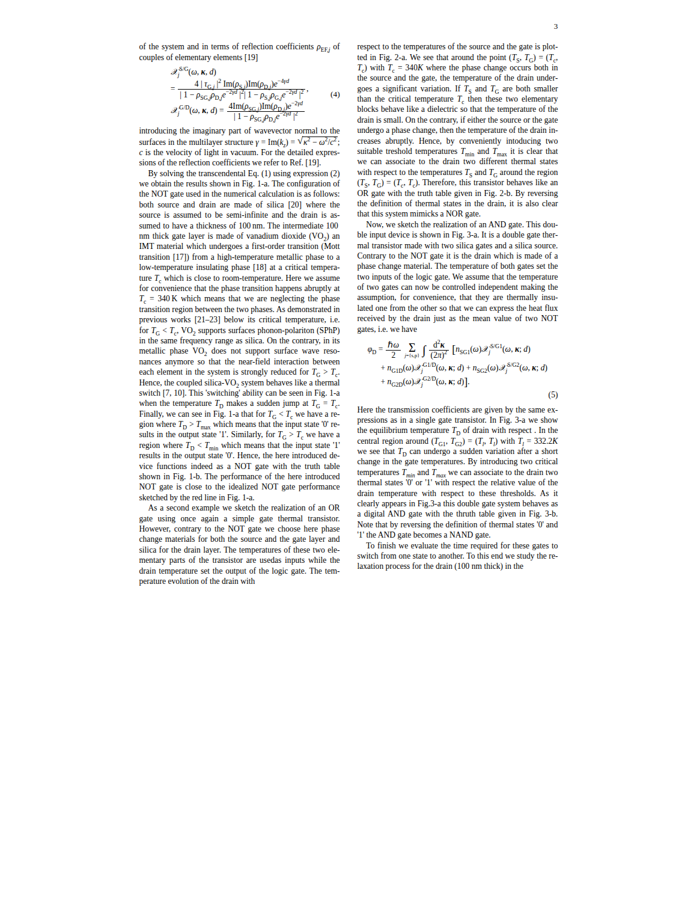3
of the system and in terms of reflection coefficients ρEF,j of couples of elementary elements [19]
𝒳jS/G(ω, κ, d)
= 4 | τG,j |2 Im(ρS,j)Im(ρD,j)e−4γd| 1 − ρSG,jρD,je−2γd |2| 1 − ρS,jρG,je−2γd |2,
𝒳jG/D(ω, κ, d) = 4Im(ρSG,j)Im(ρD,j)e−2γd| 1 − ρSG,jρD,je−2γd |2
(4)
introducing the imaginary part of wavevector normal to the surfaces in the multilayer structure γ = Im(kz) = κ2 − ω2/c2; c is the velocity of light in vacuum. For the detailed expressions of the reflection coefficients we refer to Ref. [19].
By solving the transcendental Eq. (1) using expression (2) we obtain the results shown in Fig. 1-a. The configuration of the NOT gate used in the numerical calculation is as follows: both source and drain are made of silica [20] where the source is assumed to be semi-infinite and the drain is assumed to have a thickness of 100 nm. The intermediate 100 nm thick gate layer is made of vanadium dioxide (VO2) an IMT material which undergoes a first-order transition (Mott transition [17]) from a high-temperature metallic phase to a low-temperature insulating phase [18] at a critical temperature Tc which is close to room-temperature. Here we assume for convenience that the phase transition happens abruptly at Tc = 340 K which means that we are neglecting the phase transition region between the two phases. As demonstrated in previous works [21–23] below its critical temperature, i.e. for TG < Tc, VO2 supports surfaces phonon-polariton (SPhP) in the same frequency range as silica. On the contrary, in its metallic phase VO2 does not support surface wave resonances anymore so that the near-field interaction between each element in the system is strongly reduced for TG > Tc. Hence, the coupled silica-VO2 system behaves like a thermal switch [7, 10]. This 'switching' ability can be seen in Fig. 1-a when the temperature TD makes a sudden jump at TG = Tc. Finally, we can see in Fig. 1-a that for TG < Tc we have a region where TD > Tmax which means that the input state '0' results in the output state '1'. Similarly, for TG > Tc we have a region where TD < Tmin which means that the input state '1' results in the output state '0'. Hence, the here introduced device functions indeed as a NOT gate with the truth table shown in Fig. 1-b. The performance of the here introduced NOT gate is close to the idealized NOT gate performance sketched by the red line in Fig. 1-a.
As a second example we sketch the realization of an OR gate using once again a simple gate thermal transistor. However, contrary to the NOT gate we choose here phase change materials for both the source and the gate layer and silica for the drain layer. The temperatures of these two elementary parts of the transistor are usedas inputs while the drain temperature set the output of the logic gate. The temperature evolution of the drain with
respect to the temperatures of the source and the gate is plotted in Fig. 2-a. We see that around the point (TS, TG) = (Tc, Tc) with Tc = 340K where the phase change occurs both in the source and the gate, the temperature of the drain undergoes a significant variation. If TS and TG are both smaller than the critical temperature Tc then these two elementary blocks behave like a dielectric so that the temperature of the drain is small. On the contrary, if either the source or the gate undergo a phase change, then the temperature of the drain increases abruptly. Hence, by conveniently intoducing two suitable treshold temperatures Tmin and Tmax it is clear that we can associate to the drain two different thermal states with respect to the temperatures TS and TG around the region (TS, TG) = (Tc, Tc). Therefore, this transistor behaves like an OR gate with the truth table given in Fig. 2-b. By reversing the definition of thermal states in the drain, it is also clear that this system mimicks a NOR gate.
Now, we sketch the realization of an AND gate. This double input device is shown in Fig. 3-a. It is a double gate thermal transistor made with two silica gates and a silica source. Contrary to the NOT gate it is the drain which is made of a phase change material. The temperature of both gates set the two inputs of the logic gate. We assume that the temperature of two gates can now be controlled independent making the assumption, for convenience, that they are thermally insulated one from the other so that we can express the heat flux received by the drain just as the mean value of two NOT gates, i.e. we have
φD = ℏω 2 Σj={s,p} ∫ d2κ(2π)2 [nSG1(ω)𝒳jS/G1(ω, κ; d)
+ nG1D(ω)𝒳jG1/D(ω, κ; d) + nSG2(ω)𝒳jS/G2(ω, κ; d)
+ nG2D(ω)𝒳jG2/D(ω, κ; d)].
(5)
Here the transmission coefficients are given by the same expressions as in a single gate transistor. In Fig. 3-a we show the equilibrium temperature TD of drain with respect . In the central region around (TG1, TG2) = (Tl, Tl) with Tl = 332.2K we see that TD can undergo a sudden variation after a short change in the gate temperatures. By introducing two critical temperatures Tmin and Tmax we can associate to the drain two thermal states '0' or '1' with respect the relative value of the drain temperature with respect to these thresholds. As it clearly appears in Fig.3-a this double gate system behaves as a digital AND gate with the thruth table given in Fig. 3-b. Note that by reversing the definition of thermal states '0' and '1' the AND gate becomes a NAND gate.
To finish we evaluate the time required for these gates to switch from one state to another. To this end we study the relaxation process for the drain (100 nm thick) in the